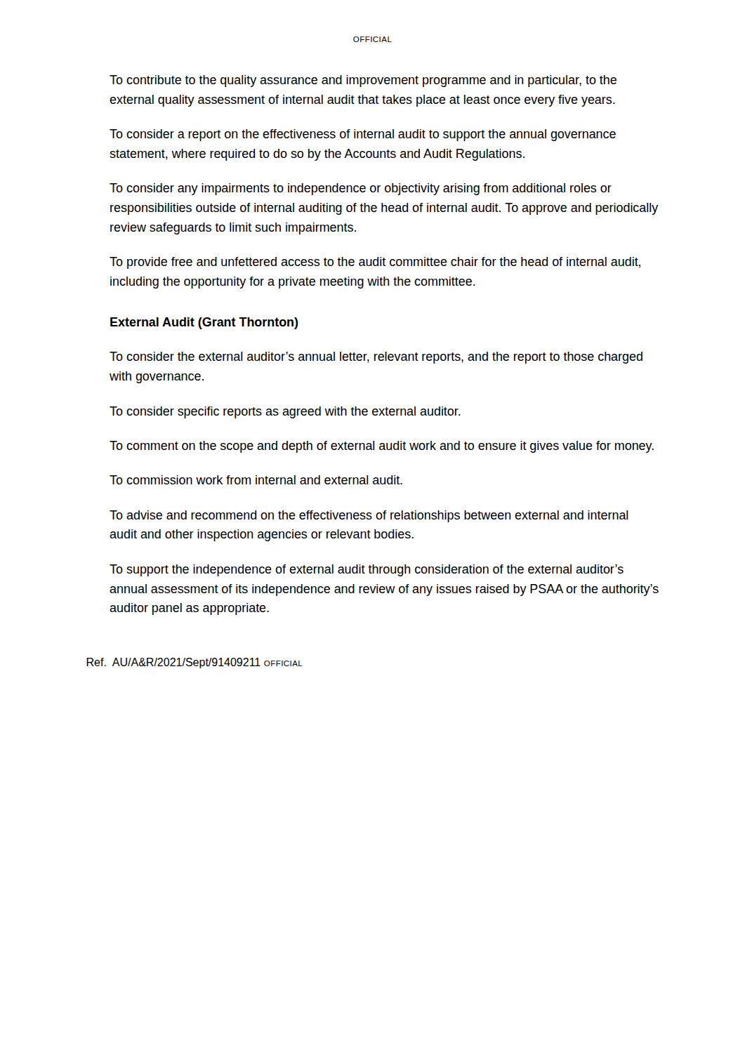OFFICIAL
To contribute to the quality assurance and improvement programme and in particular, to the external quality assessment of internal audit that takes place at least once every five years.
To consider a report on the effectiveness of internal audit to support the annual governance statement, where required to do so by the Accounts and Audit Regulations.
To consider any impairments to independence or objectivity arising from additional roles or responsibilities outside of internal auditing of the head of internal audit. To approve and periodically review safeguards to limit such impairments.
To provide free and unfettered access to the audit committee chair for the head of internal audit, including the opportunity for a private meeting with the committee.
External Audit (Grant Thornton)
To consider the external auditor’s annual letter, relevant reports, and the report to those charged with governance.
To consider specific reports as agreed with the external auditor.
To comment on the scope and depth of external audit work and to ensure it gives value for money.
To commission work from internal and external audit.
To advise and recommend on the effectiveness of relationships between external and internal audit and other inspection agencies or relevant bodies.
To support the independence of external audit through consideration of the external auditor’s annual assessment of its independence and review of any issues raised by PSAA or the authority’s auditor panel as appropriate.
Ref. AU/A&R/2021/Sept/91409211 OFFICIAL